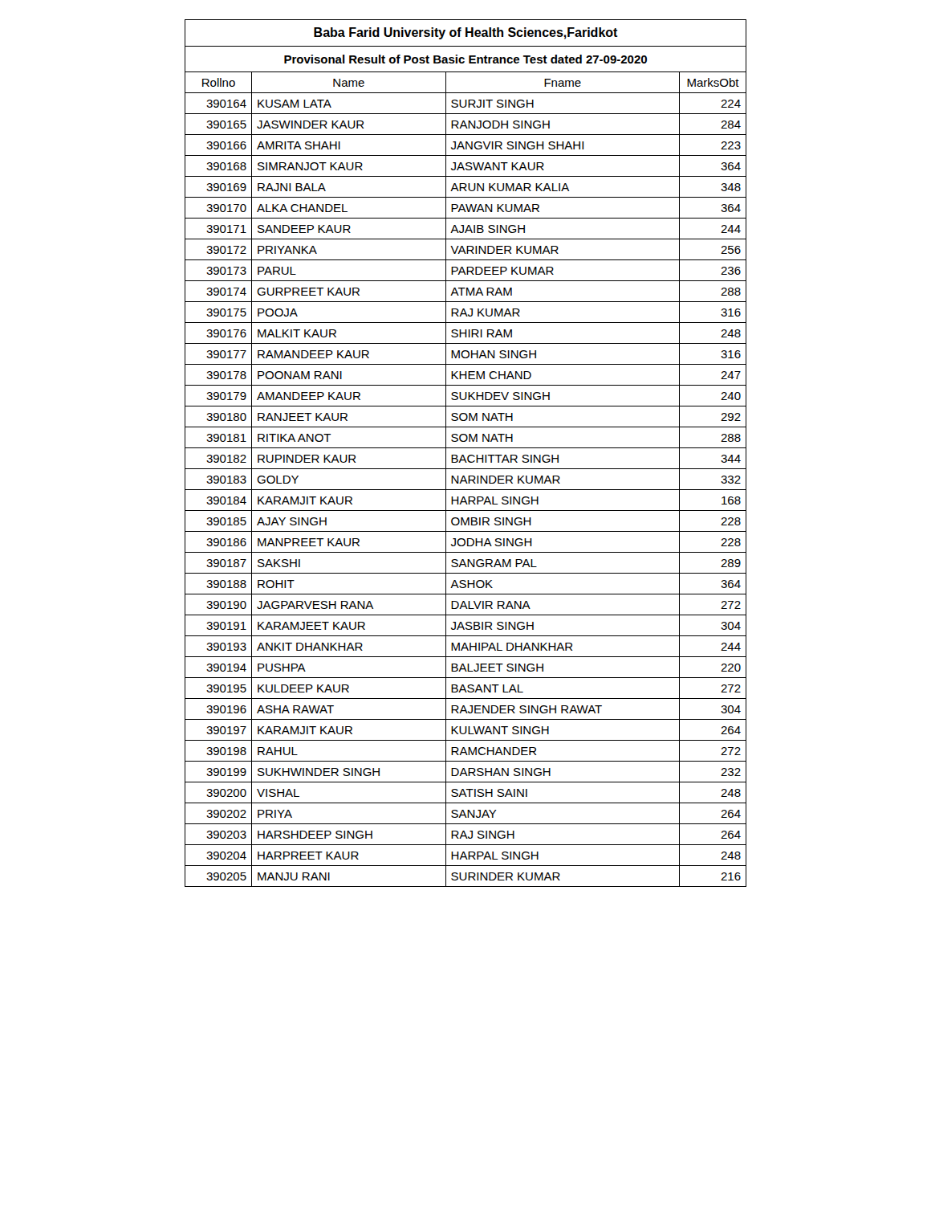| Baba Farid University of Health Sciences,Faridkot |
| --- |
| Provisonal Result of Post Basic Entrance Test dated 27-09-2020 |
| Rollno | Name | Fname | MarksObt |
| 390164 | KUSAM LATA | SURJIT SINGH | 224 |
| 390165 | JASWINDER KAUR | RANJODH SINGH | 284 |
| 390166 | AMRITA SHAHI | JANGVIR SINGH SHAHI | 223 |
| 390168 | SIMRANJOT KAUR | JASWANT KAUR | 364 |
| 390169 | RAJNI BALA | ARUN KUMAR KALIA | 348 |
| 390170 | ALKA CHANDEL | PAWAN KUMAR | 364 |
| 390171 | SANDEEP KAUR | AJAIB SINGH | 244 |
| 390172 | PRIYANKA | VARINDER KUMAR | 256 |
| 390173 | PARUL | PARDEEP KUMAR | 236 |
| 390174 | GURPREET KAUR | ATMA RAM | 288 |
| 390175 | POOJA | RAJ KUMAR | 316 |
| 390176 | MALKIT KAUR | SHIRI RAM | 248 |
| 390177 | RAMANDEEP KAUR | MOHAN SINGH | 316 |
| 390178 | POONAM RANI | KHEM CHAND | 247 |
| 390179 | AMANDEEP KAUR | SUKHDEV SINGH | 240 |
| 390180 | RANJEET KAUR | SOM NATH | 292 |
| 390181 | RITIKA ANOT | SOM NATH | 288 |
| 390182 | RUPINDER KAUR | BACHITTAR SINGH | 344 |
| 390183 | GOLDY | NARINDER KUMAR | 332 |
| 390184 | KARAMJIT KAUR | HARPAL SINGH | 168 |
| 390185 | AJAY SINGH | OMBIR SINGH | 228 |
| 390186 | MANPREET KAUR | JODHA SINGH | 228 |
| 390187 | SAKSHI | SANGRAM PAL | 289 |
| 390188 | ROHIT | ASHOK | 364 |
| 390190 | JAGPARVESH RANA | DALVIR RANA | 272 |
| 390191 | KARAMJEET KAUR | JASBIR SINGH | 304 |
| 390193 | ANKIT DHANKHAR | MAHIPAL DHANKHAR | 244 |
| 390194 | PUSHPA | BALJEET SINGH | 220 |
| 390195 | KULDEEP KAUR | BASANT LAL | 272 |
| 390196 | ASHA RAWAT | RAJENDER SINGH RAWAT | 304 |
| 390197 | KARAMJIT KAUR | KULWANT SINGH | 264 |
| 390198 | RAHUL | RAMCHANDER | 272 |
| 390199 | SUKHWINDER SINGH | DARSHAN SINGH | 232 |
| 390200 | VISHAL | SATISH SAINI | 248 |
| 390202 | PRIYA | SANJAY | 264 |
| 390203 | HARSHDEEP SINGH | RAJ SINGH | 264 |
| 390204 | HARPREET KAUR | HARPAL SINGH | 248 |
| 390205 | MANJU RANI | SURINDER KUMAR | 216 |